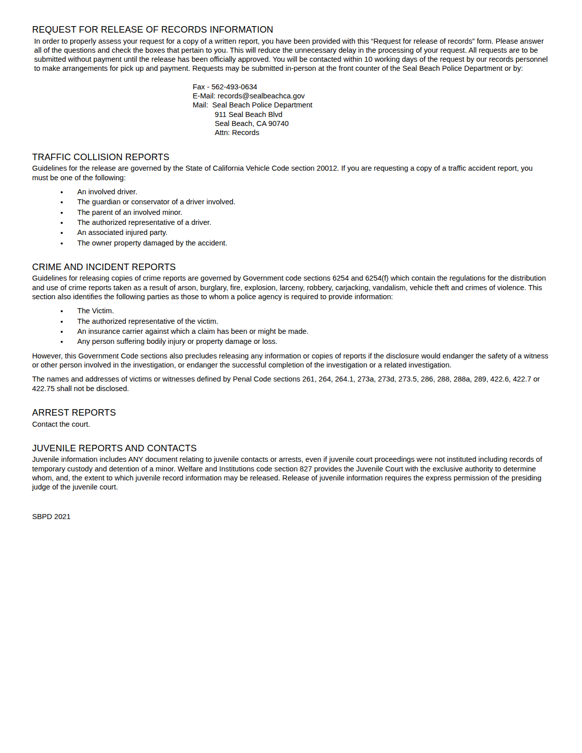REQUEST FOR RELEASE OF RECORDS INFORMATION
In order to properly assess your request for a copy of a written report, you have been provided with this “Request for release of records” form. Please answer all of the questions and check the boxes that pertain to you. This will reduce the unnecessary delay in the processing of your request. All requests are to be submitted without payment until the release has been officially approved. You will be contacted within 10 working days of the request by our records personnel to make arrangements for pick up and payment. Requests may be submitted in-person at the front counter of the Seal Beach Police Department or by:
Fax - 562-493-0634
E-Mail: records@sealbeachca.gov
Mail: Seal Beach Police Department
911 Seal Beach Blvd
Seal Beach, CA 90740
Attn: Records
TRAFFIC COLLISION REPORTS
Guidelines for the release are governed by the State of California Vehicle Code section 20012. If you are requesting a copy of a traffic accident report, you must be one of the following:
An involved driver.
The guardian or conservator of a driver involved.
The parent of an involved minor.
The authorized representative of a driver.
An associated injured party.
The owner property damaged by the accident.
CRIME AND INCIDENT REPORTS
Guidelines for releasing copies of crime reports are governed by Government code sections 6254 and 6254(f) which contain the regulations for the distribution and use of crime reports taken as a result of arson, burglary, fire, explosion, larceny, robbery, carjacking, vandalism, vehicle theft and crimes of violence. This section also identifies the following parties as those to whom a police agency is required to provide information:
The Victim.
The authorized representative of the victim.
An insurance carrier against which a claim has been or might be made.
Any person suffering bodily injury or property damage or loss.
However, this Government Code sections also precludes releasing any information or copies of reports if the disclosure would endanger the safety of a witness or other person involved in the investigation, or endanger the successful completion of the investigation or a related investigation.
The names and addresses of victims or witnesses defined by Penal Code sections 261, 264, 264.1, 273a, 273d, 273.5, 286, 288, 288a, 289, 422.6, 422.7 or 422.75 shall not be disclosed.
ARREST REPORTS
Contact the court.
JUVENILE REPORTS AND CONTACTS
Juvenile information includes ANY document relating to juvenile contacts or arrests, even if juvenile court proceedings were not instituted including records of temporary custody and detention of a minor. Welfare and Institutions code section 827 provides the Juvenile Court with the exclusive authority to determine whom, and, the extent to which juvenile record information may be released. Release of juvenile information requires the express permission of the presiding judge of the juvenile court.
SBPD 2021